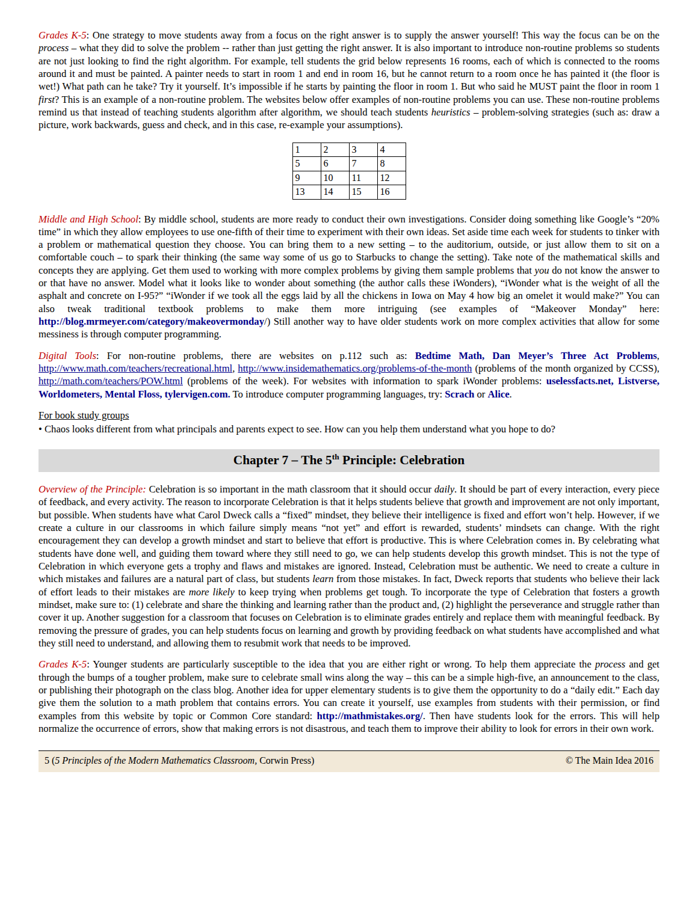Grades K-5: One strategy to move students away from a focus on the right answer is to supply the answer yourself! This way the focus can be on the process – what they did to solve the problem -- rather than just getting the right answer. It is also important to introduce non-routine problems so students are not just looking to find the right algorithm. For example, tell students the grid below represents 16 rooms, each of which is connected to the rooms around it and must be painted. A painter needs to start in room 1 and end in room 16, but he cannot return to a room once he has painted it (the floor is wet!) What path can he take? Try it yourself. It’s impossible if he starts by painting the floor in room 1. But who said he MUST paint the floor in room 1 first? This is an example of a non-routine problem. The websites below offer examples of non-routine problems you can use. These non-routine problems remind us that instead of teaching students algorithm after algorithm, we should teach students heuristics – problem-solving strategies (such as: draw a picture, work backwards, guess and check, and in this case, re-example your assumptions).
| 1 | 2 | 3 | 4 |
| 5 | 6 | 7 | 8 |
| 9 | 10 | 11 | 12 |
| 13 | 14 | 15 | 16 |
Middle and High School: By middle school, students are more ready to conduct their own investigations. Consider doing something like Google’s “20% time” in which they allow employees to use one-fifth of their time to experiment with their own ideas. Set aside time each week for students to tinker with a problem or mathematical question they choose. You can bring them to a new setting – to the auditorium, outside, or just allow them to sit on a comfortable couch – to spark their thinking (the same way some of us go to Starbucks to change the setting). Take note of the mathematical skills and concepts they are applying. Get them used to working with more complex problems by giving them sample problems that you do not know the answer to or that have no answer. Model what it looks like to wonder about something (the author calls these iWonders), “iWonder what is the weight of all the asphalt and concrete on I-95?” “iWonder if we took all the eggs laid by all the chickens in Iowa on May 4 how big an omelet it would make?” You can also tweak traditional textbook problems to make them more intriguing (see examples of “Makeover Monday” here: http://blog.mrmeyer.com/category/makeovermonday/) Still another way to have older students work on more complex activities that allow for some messiness is through computer programming.
Digital Tools: For non-routine problems, there are websites on p.112 such as: Bedtime Math, Dan Meyer’s Three Act Problems, http://www.math.com/teachers/recreational.html, http://www.insidemathematics.org/problems-of-the-month (problems of the month organized by CCSS), http://math.com/teachers/POW.html (problems of the week). For websites with information to spark iWonder problems: uselessfacts.net, Listverse, Worldometers, Mental Floss, tylervigen.com. To introduce computer programming languages, try: Scrach or Alice.
For book study groups
Chaos looks different from what principals and parents expect to see. How can you help them understand what you hope to do?
Chapter 7 – The 5th Principle: Celebration
Overview of the Principle: Celebration is so important in the math classroom that it should occur daily. It should be part of every interaction, every piece of feedback, and every activity. The reason to incorporate Celebration is that it helps students believe that growth and improvement are not only important, but possible. When students have what Carol Dweck calls a “fixed” mindset, they believe their intelligence is fixed and effort won’t help. However, if we create a culture in our classrooms in which failure simply means “not yet” and effort is rewarded, students’ mindsets can change. With the right encouragement they can develop a growth mindset and start to believe that effort is productive. This is where Celebration comes in. By celebrating what students have done well, and guiding them toward where they still need to go, we can help students develop this growth mindset. This is not the type of Celebration in which everyone gets a trophy and flaws and mistakes are ignored. Instead, Celebration must be authentic. We need to create a culture in which mistakes and failures are a natural part of class, but students learn from those mistakes. In fact, Dweck reports that students who believe their lack of effort leads to their mistakes are more likely to keep trying when problems get tough. To incorporate the type of Celebration that fosters a growth mindset, make sure to: (1) celebrate and share the thinking and learning rather than the product and, (2) highlight the perseverance and struggle rather than cover it up. Another suggestion for a classroom that focuses on Celebration is to eliminate grades entirely and replace them with meaningful feedback. By removing the pressure of grades, you can help students focus on learning and growth by providing feedback on what students have accomplished and what they still need to understand, and allowing them to resubmit work that needs to be improved.
Grades K-5: Younger students are particularly susceptible to the idea that you are either right or wrong. To help them appreciate the process and get through the bumps of a tougher problem, make sure to celebrate small wins along the way – this can be a simple high-five, an announcement to the class, or publishing their photograph on the class blog. Another idea for upper elementary students is to give them the opportunity to do a “daily edit.” Each day give them the solution to a math problem that contains errors. You can create it yourself, use examples from students with their permission, or find examples from this website by topic or Common Core standard: http://mathmistakes.org/. Then have students look for the errors. This will help normalize the occurrence of errors, show that making errors is not disastrous, and teach them to improve their ability to look for errors in their own work.
5 (5 Principles of the Modern Mathematics Classroom, Corwin Press)
© The Main Idea 2016